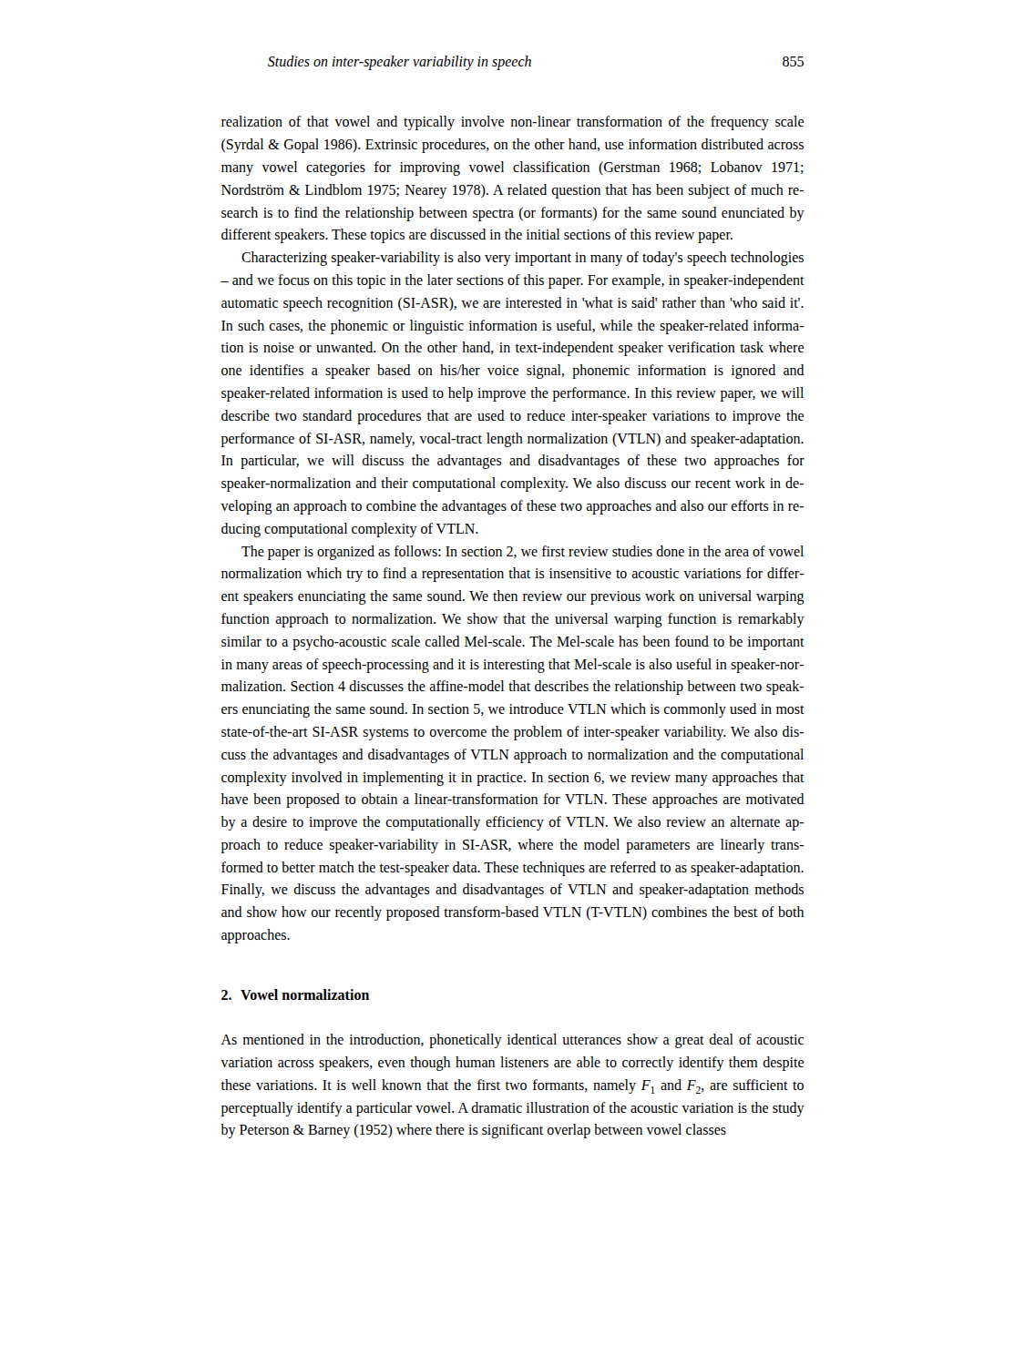Studies on inter-speaker variability in speech 855
realization of that vowel and typically involve non-linear transformation of the frequency scale (Syrdal & Gopal 1986). Extrinsic procedures, on the other hand, use information distributed across many vowel categories for improving vowel classification (Gerstman 1968; Lobanov 1971; Nordström & Lindblom 1975; Nearey 1978). A related question that has been subject of much research is to find the relationship between spectra (or formants) for the same sound enunciated by different speakers. These topics are discussed in the initial sections of this review paper.
Characterizing speaker-variability is also very important in many of today's speech technologies – and we focus on this topic in the later sections of this paper. For example, in speaker-independent automatic speech recognition (SI-ASR), we are interested in 'what is said' rather than 'who said it'. In such cases, the phonemic or linguistic information is useful, while the speaker-related information is noise or unwanted. On the other hand, in text-independent speaker verification task where one identifies a speaker based on his/her voice signal, phonemic information is ignored and speaker-related information is used to help improve the performance. In this review paper, we will describe two standard procedures that are used to reduce inter-speaker variations to improve the performance of SI-ASR, namely, vocal-tract length normalization (VTLN) and speaker-adaptation. In particular, we will discuss the advantages and disadvantages of these two approaches for speaker-normalization and their computational complexity. We also discuss our recent work in developing an approach to combine the advantages of these two approaches and also our efforts in reducing computational complexity of VTLN.
The paper is organized as follows: In section 2, we first review studies done in the area of vowel normalization which try to find a representation that is insensitive to acoustic variations for different speakers enunciating the same sound. We then review our previous work on universal warping function approach to normalization. We show that the universal warping function is remarkably similar to a psycho-acoustic scale called Mel-scale. The Mel-scale has been found to be important in many areas of speech-processing and it is interesting that Mel-scale is also useful in speaker-normalization. Section 4 discusses the affine-model that describes the relationship between two speakers enunciating the same sound. In section 5, we introduce VTLN which is commonly used in most state-of-the-art SI-ASR systems to overcome the problem of inter-speaker variability. We also discuss the advantages and disadvantages of VTLN approach to normalization and the computational complexity involved in implementing it in practice. In section 6, we review many approaches that have been proposed to obtain a linear-transformation for VTLN. These approaches are motivated by a desire to improve the computationally efficiency of VTLN. We also review an alternate approach to reduce speaker-variability in SI-ASR, where the model parameters are linearly transformed to better match the test-speaker data. These techniques are referred to as speaker-adaptation. Finally, we discuss the advantages and disadvantages of VTLN and speaker-adaptation methods and show how our recently proposed transform-based VTLN (T-VTLN) combines the best of both approaches.
2. Vowel normalization
As mentioned in the introduction, phonetically identical utterances show a great deal of acoustic variation across speakers, even though human listeners are able to correctly identify them despite these variations. It is well known that the first two formants, namely F1 and F2, are sufficient to perceptually identify a particular vowel. A dramatic illustration of the acoustic variation is the study by Peterson & Barney (1952) where there is significant overlap between vowel classes